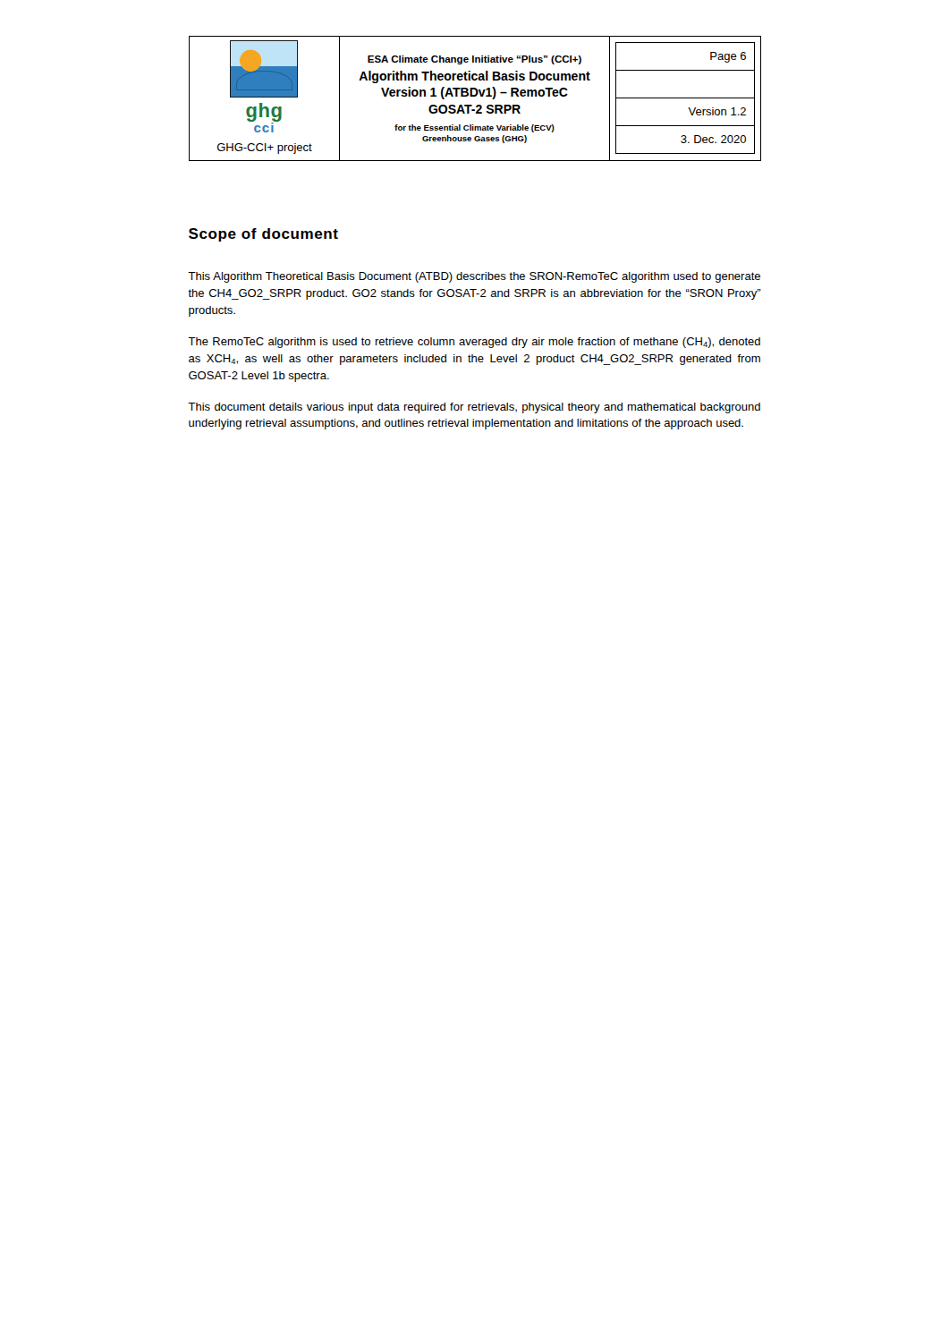| ghg cci GHG-CCI+ project | ESA Climate Change Initiative “Plus” (CCI+) Algorithm Theoretical Basis Document Version 1 (ATBDv1) – RemoTeC GOSAT-2 SRPR for the Essential Climate Variable (ECV) Greenhouse Gases (GHG) | / Page 6 / / Version 1.2 / / 3. Dec. 2020 / |
Scope of document
This Algorithm Theoretical Basis Document (ATBD) describes the SRON-RemoTeC algorithm used to generate the CH4_GO2_SRPR product. GO2 stands for GOSAT-2 and SRPR is an abbreviation for the “SRON Proxy” products.
The RemoTeC algorithm is used to retrieve column averaged dry air mole fraction of methane (CH4), denoted as XCH4, as well as other parameters included in the Level 2 product CH4_GO2_SRPR generated from GOSAT-2 Level 1b spectra.
This document details various input data required for retrievals, physical theory and mathematical background underlying retrieval assumptions, and outlines retrieval implementation and limitations of the approach used.